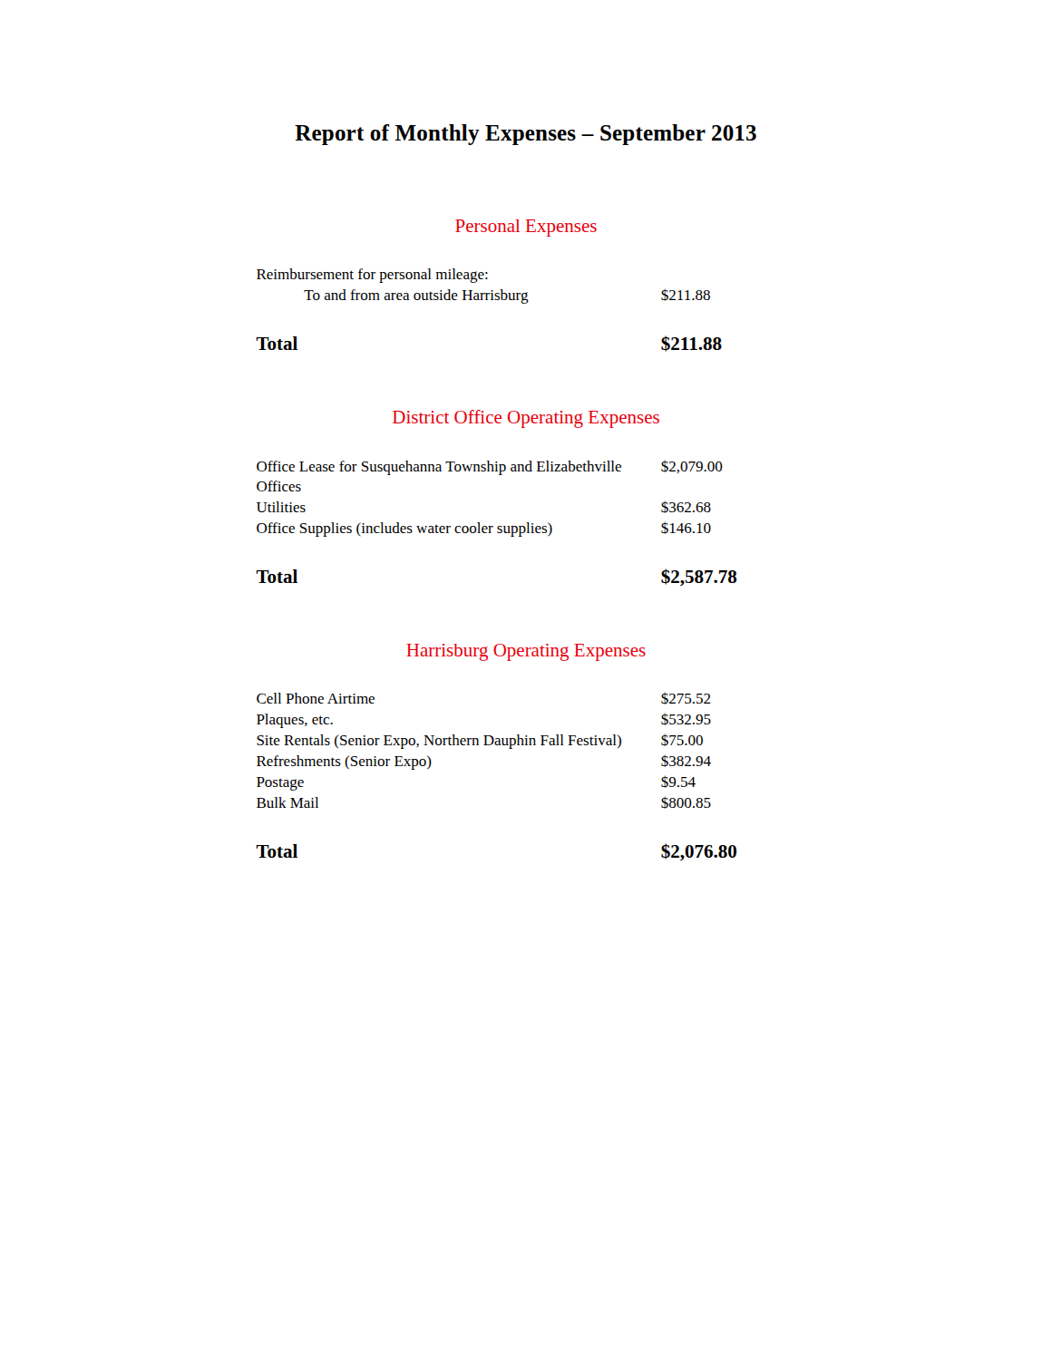Report of Monthly Expenses – September 2013
Personal Expenses
| Reimbursement for personal mileage: | |
| To and from area outside Harrisburg | $211.88 |
| Total | $211.88 |
District Office Operating Expenses
| Office Lease for Susquehanna Township and Elizabethville Offices | $2,079.00 |
| Utilities | $362.68 |
| Office Supplies (includes water cooler supplies) | $146.10 |
| Total | $2,587.78 |
Harrisburg Operating Expenses
| Cell Phone Airtime | $275.52 |
| Plaques, etc. | $532.95 |
| Site Rentals (Senior Expo, Northern Dauphin Fall Festival) | $75.00 |
| Refreshments (Senior Expo) | $382.94 |
| Postage | $9.54 |
| Bulk Mail | $800.85 |
| Total | $2,076.80 |